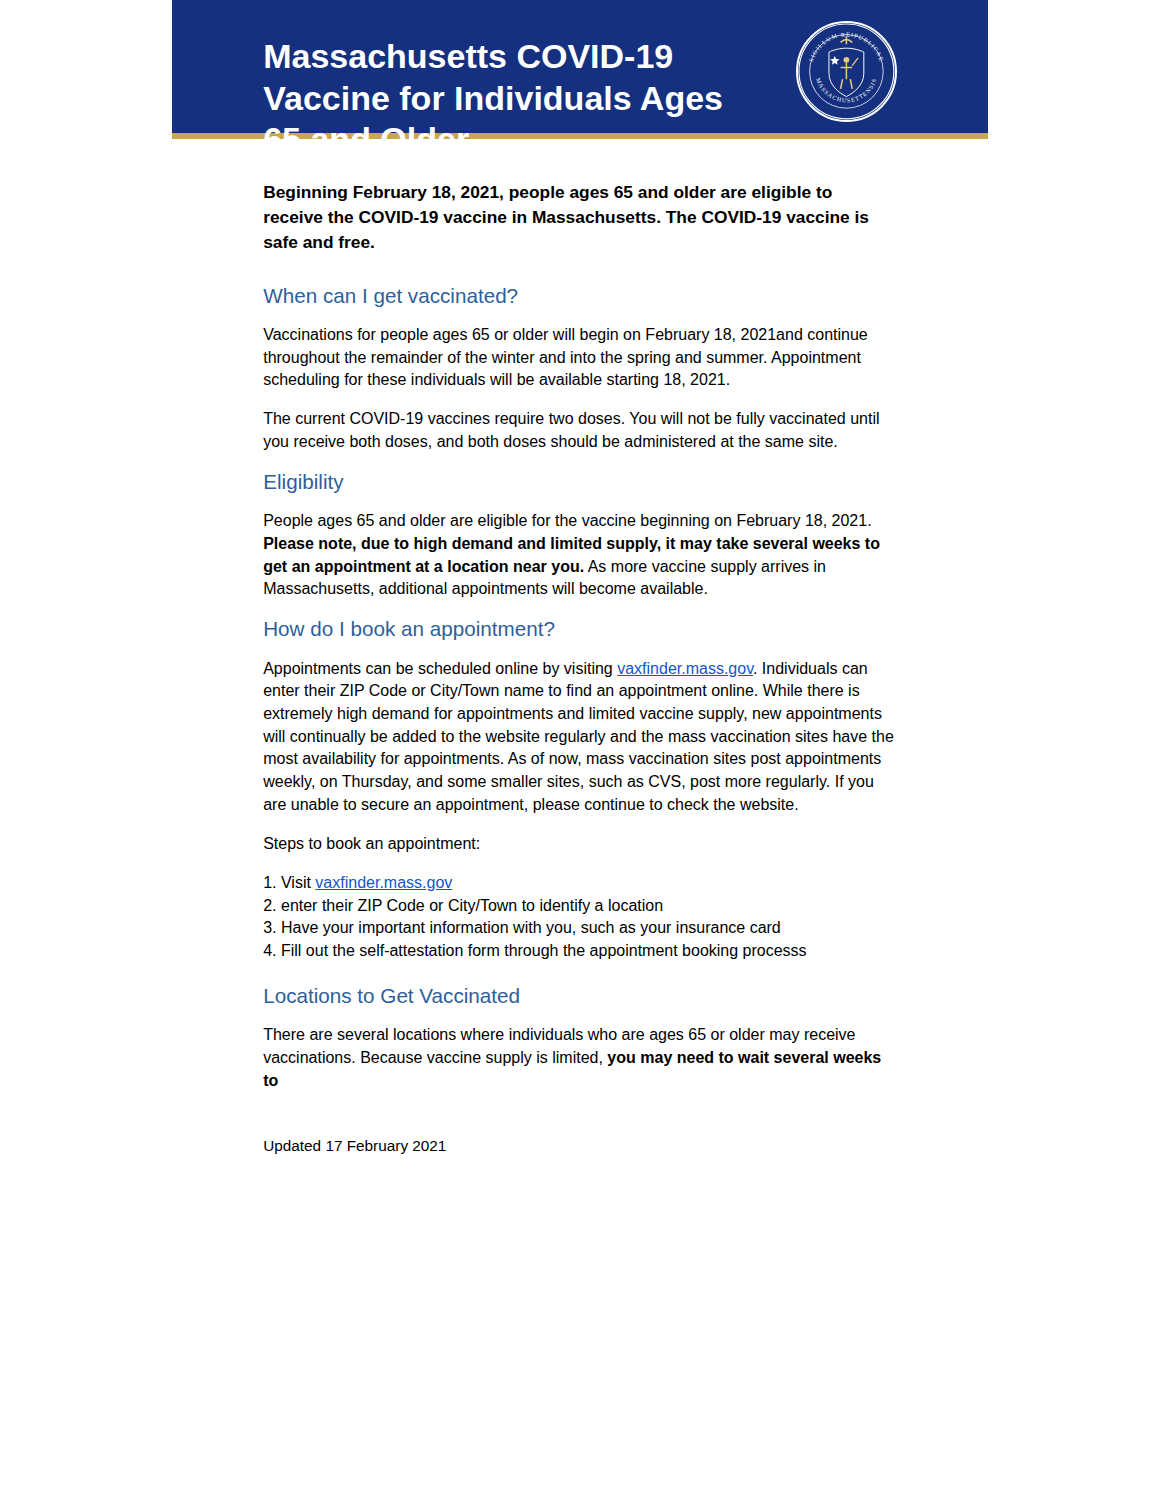Massachusetts COVID-19 Vaccine for Individuals Ages 65 and Older
SIGILLUM REIPUBLICAE MASSACHUSETTENSIS
Beginning February 18, 2021, people ages 65 and older are eligible to receive the COVID-19 vaccine in Massachusetts. The COVID-19 vaccine is safe and free.
When can I get vaccinated?
Vaccinations for people ages 65 or older will begin on February 18, 2021and continue throughout the remainder of the winter and into the spring and summer. Appointment scheduling for these individuals will be available starting 18, 2021.
The current COVID-19 vaccines require two doses. You will not be fully vaccinated until you receive both doses, and both doses should be administered at the same site.
Eligibility
People ages 65 and older are eligible for the vaccine beginning on February 18, 2021. Please note, due to high demand and limited supply, it may take several weeks to get an appointment at a location near you. As more vaccine supply arrives in Massachusetts, additional appointments will become available.
How do I book an appointment?
Appointments can be scheduled online by visiting vaxfinder.mass.gov. Individuals can enter their ZIP Code or City/Town name to find an appointment online. While there is extremely high demand for appointments and limited vaccine supply, new appointments will continually be added to the website regularly and the mass vaccination sites have the most availability for appointments. As of now, mass vaccination sites post appointments weekly, on Thursday, and some smaller sites, such as CVS, post more regularly. If you are unable to secure an appointment, please continue to check the website.
Steps to book an appointment:
1. Visit vaxfinder.mass.gov
2. enter their ZIP Code or City/Town to identify a location
3. Have your important information with you, such as your insurance card
4. Fill out the self-attestation form through the appointment booking processs
Locations to Get Vaccinated
There are several locations where individuals who are ages 65 or older may receive vaccinations. Because vaccine supply is limited, you may need to wait several weeks to
Updated 17 February 2021